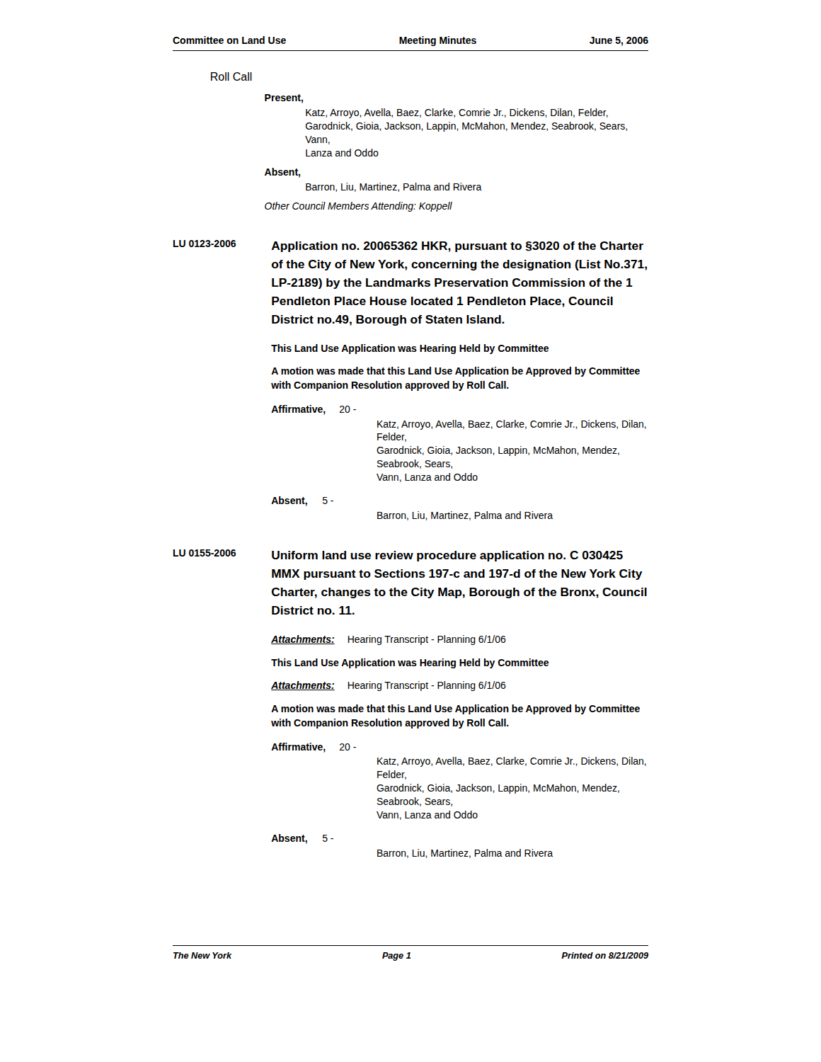Committee on Land Use
Meeting Minutes
June 5, 2006
Roll Call
Present,
Katz, Arroyo, Avella, Baez, Clarke, Comrie Jr., Dickens, Dilan, Felder,
Garodnick, Gioia, Jackson, Lappin, McMahon, Mendez, Seabrook, Sears, Vann,
Lanza and Oddo
Absent,
Barron, Liu, Martinez, Palma and Rivera
Other Council Members Attending: Koppell
LU 0123-2006
Application no. 20065362 HKR, pursuant to §3020 of the Charter of the City of New York, concerning the designation (List No.371, LP-2189) by the Landmarks Preservation Commission of the 1 Pendleton Place House located 1 Pendleton Place, Council District no.49, Borough of Staten Island.
This Land Use Application was Hearing Held by Committee
A motion was made that this Land Use Application be Approved by Committee
with Companion Resolution approved by Roll Call.
Affirmative, 20 -
Katz, Arroyo, Avella, Baez, Clarke, Comrie Jr., Dickens, Dilan, Felder,
Garodnick, Gioia, Jackson, Lappin, McMahon, Mendez, Seabrook, Sears,
Vann, Lanza and Oddo
Absent, 5 -
Barron, Liu, Martinez, Palma and Rivera
LU 0155-2006
Uniform land use review procedure application no. C 030425 MMX pursuant to Sections 197-c and 197-d of the New York City Charter, changes to the City Map, Borough of the Bronx, Council District no. 11.
Attachments: Hearing Transcript - Planning 6/1/06
This Land Use Application was Hearing Held by Committee
Attachments: Hearing Transcript - Planning 6/1/06
A motion was made that this Land Use Application be Approved by Committee
with Companion Resolution approved by Roll Call.
Affirmative, 20 -
Katz, Arroyo, Avella, Baez, Clarke, Comrie Jr., Dickens, Dilan, Felder,
Garodnick, Gioia, Jackson, Lappin, McMahon, Mendez, Seabrook, Sears,
Vann, Lanza and Oddo
Absent, 5 -
Barron, Liu, Martinez, Palma and Rivera
The New York
Page 1
Printed on 8/21/2009